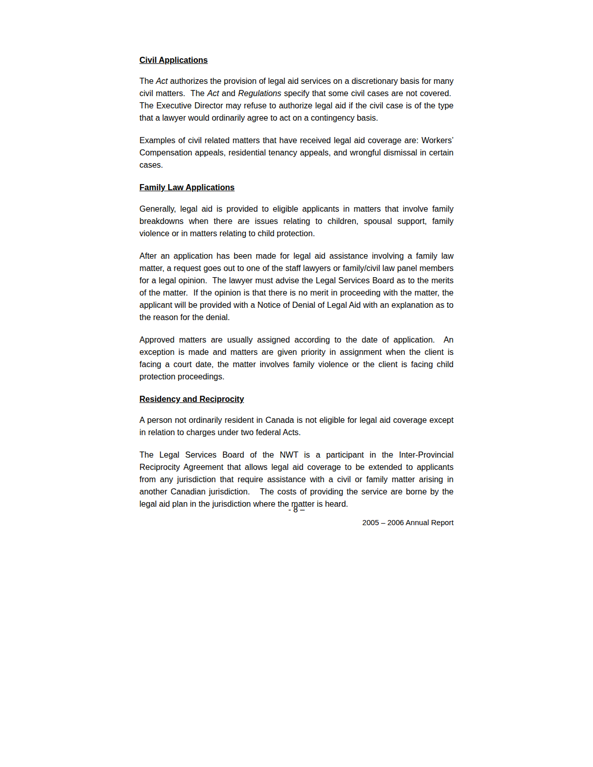Civil Applications
The Act authorizes the provision of legal aid services on a discretionary basis for many civil matters. The Act and Regulations specify that some civil cases are not covered. The Executive Director may refuse to authorize legal aid if the civil case is of the type that a lawyer would ordinarily agree to act on a contingency basis.
Examples of civil related matters that have received legal aid coverage are: Workers’ Compensation appeals, residential tenancy appeals, and wrongful dismissal in certain cases.
Family Law Applications
Generally, legal aid is provided to eligible applicants in matters that involve family breakdowns when there are issues relating to children, spousal support, family violence or in matters relating to child protection.
After an application has been made for legal aid assistance involving a family law matter, a request goes out to one of the staff lawyers or family/civil law panel members for a legal opinion. The lawyer must advise the Legal Services Board as to the merits of the matter. If the opinion is that there is no merit in proceeding with the matter, the applicant will be provided with a Notice of Denial of Legal Aid with an explanation as to the reason for the denial.
Approved matters are usually assigned according to the date of application. An exception is made and matters are given priority in assignment when the client is facing a court date, the matter involves family violence or the client is facing child protection proceedings.
Residency and Reciprocity
A person not ordinarily resident in Canada is not eligible for legal aid coverage except in relation to charges under two federal Acts.
The Legal Services Board of the NWT is a participant in the Inter-Provincial Reciprocity Agreement that allows legal aid coverage to be extended to applicants from any jurisdiction that require assistance with a civil or family matter arising in another Canadian jurisdiction. The costs of providing the service are borne by the legal aid plan in the jurisdiction where the matter is heard.
- 8 –
2005 – 2006 Annual Report